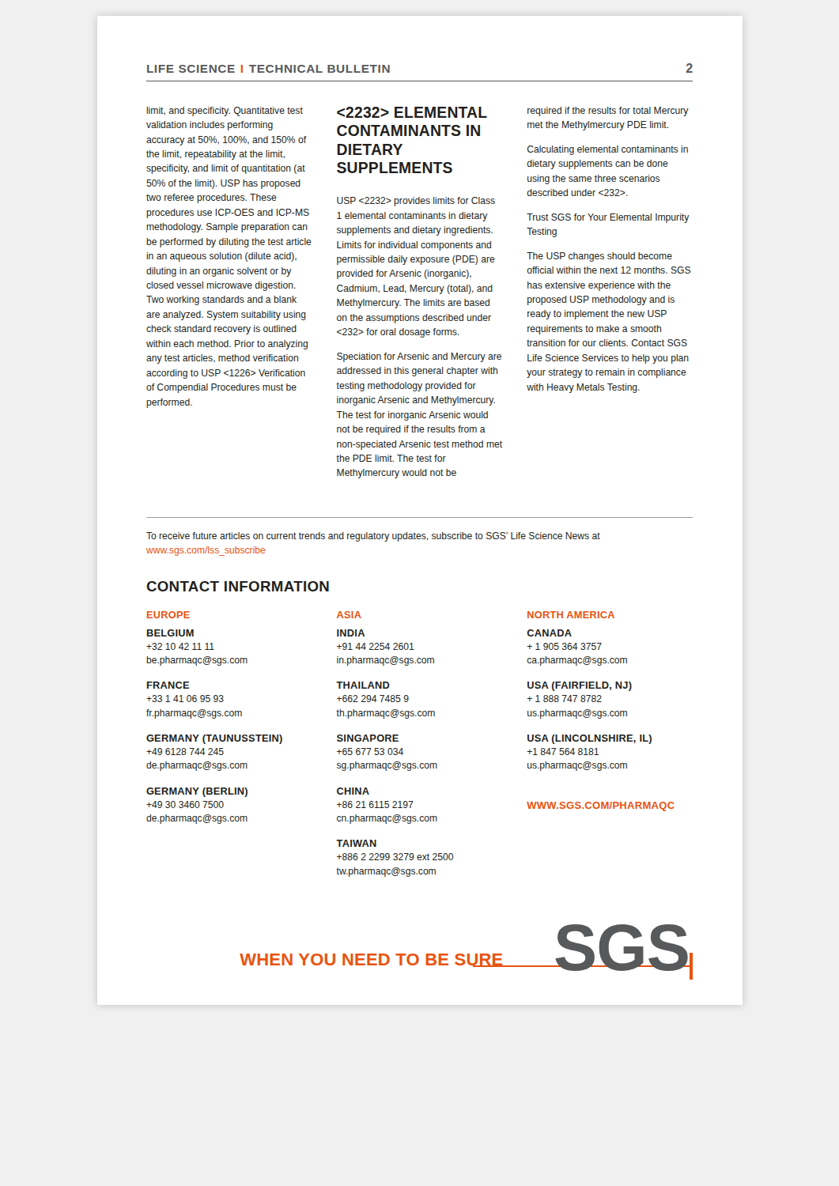LIFE SCIENCEITECHNICAL BULLETIN
2
limit, and specificity. Quantitative test validation includes performing accuracy at 50%, 100%, and 150% of the limit, repeatability at the limit, specificity, and limit of quantitation (at 50% of the limit). USP has proposed two referee procedures. These procedures use ICP-OES and ICP-MS methodology. Sample preparation can be performed by diluting the test article in an aqueous solution (dilute acid), diluting in an organic solvent or by closed vessel microwave digestion. Two working standards and a blank are analyzed. System suitability using check standard recovery is outlined within each method. Prior to analyzing any test articles, method verification according to USP <1226> Verification of Compendial Procedures must be performed.
<2232> Elemental Contaminants in Dietary Supplements
USP <2232> provides limits for Class 1 elemental contaminants in dietary supplements and dietary ingredients. Limits for individual components and permissible daily exposure (PDE) are provided for Arsenic (inorganic), Cadmium, Lead, Mercury (total), and Methylmercury. The limits are based on the assumptions described under <232> for oral dosage forms.
Speciation for Arsenic and Mercury are addressed in this general chapter with testing methodology provided for inorganic Arsenic and Methylmercury. The test for inorganic Arsenic would not be required if the results from a non-speciated Arsenic test method met the PDE limit. The test for Methylmercury would not be
required if the results for total Mercury met the Methylmercury PDE limit.
Calculating elemental contaminants in dietary supplements can be done using the same three scenarios described under <232>.
Trust SGS for Your Elemental Impurity Testing
The USP changes should become official within the next 12 months. SGS has extensive experience with the proposed USP methodology and is ready to implement the new USP requirements to make a smooth transition for our clients. Contact SGS Life Science Services to help you plan your strategy to remain in compliance with Heavy Metals Testing.
To receive future articles on current trends and regulatory updates, subscribe to SGS’ Life Science News at www.sgs.com/lss_subscribe
Contact Information
Europe
Belgium
+32 10 42 11 11
be.pharmaqc@sgs.com
France
+33 1 41 06 95 93
fr.pharmaqc@sgs.com
Germany (Taunusstein)
+49 6128 744 245
de.pharmaqc@sgs.com
Germany (Berlin)
+49 30 3460 7500
de.pharmaqc@sgs.com
Asia
India
+91 44 2254 2601
in.pharmaqc@sgs.com
Thailand
+662 294 7485 9
th.pharmaqc@sgs.com
Singapore
+65 677 53 034
sg.pharmaqc@sgs.com
China
+86 21 6115 2197
cn.pharmaqc@sgs.com
Taiwan
+886 2 2299 3279 ext 2500
tw.pharmaqc@sgs.com
North America
Canada
+ 1 905 364 3757
ca.pharmaqc@sgs.com
USA (Fairfield, NJ)
+ 1 888 747 8782
us.pharmaqc@sgs.com
USA (Lincolnshire, IL)
+1 847 564 8181
us.pharmaqc@sgs.com
WWW.SGS.COM/PHARMAQC
When you need to be sure
SGS